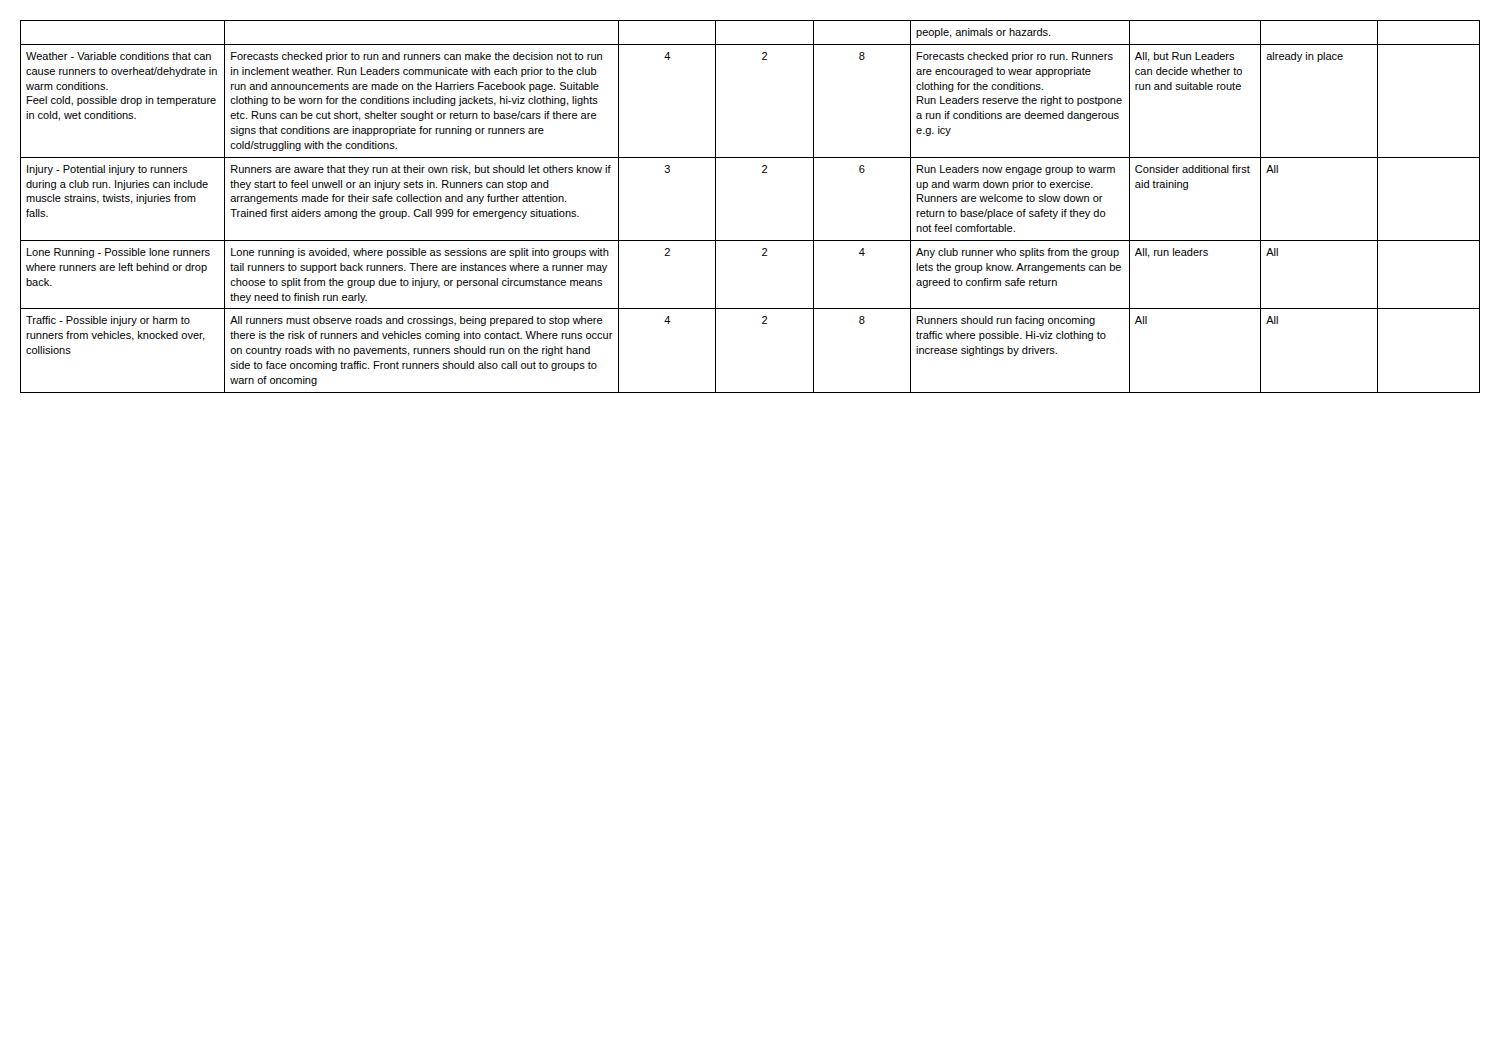| | | | | | people, animals or hazards. | | | |
| Weather - Variable conditions that can cause runners to overheat/dehydrate in warm conditions. Feel cold, possible drop in temperature in cold, wet conditions. | Forecasts checked prior to run and runners can make the decision not to run in inclement weather. Run Leaders communicate with each prior to the club run and announcements are made on the Harriers Facebook page. Suitable clothing to be worn for the conditions including jackets, hi-viz clothing, lights etc. Runs can be cut short, shelter sought or return to base/cars if there are signs that conditions are inappropriate for running or runners are cold/struggling with the conditions. | 4 | 2 | 8 | Forecasts checked prior ro run. Runners are encouraged to wear appropriate clothing for the conditions. Run Leaders reserve the right to postpone a run if conditions are deemed dangerous e.g. icy | All, but Run Leaders can decide whether to run and suitable route | already in place | |
| Injury - Potential injury to runners during a club run. Injuries can include muscle strains, twists, injuries from falls. | Runners are aware that they run at their own risk, but should let others know if they start to feel unwell or an injury sets in. Runners can stop and arrangements made for their safe collection and any further attention. Trained first aiders among the group. Call 999 for emergency situations. | 3 | 2 | 6 | Run Leaders now engage group to warm up and warm down prior to exercise. Runners are welcome to slow down or return to base/place of safety if they do not feel comfortable. | Consider additional first aid training | All | |
| Lone Running - Possible lone runners where runners are left behind or drop back. | Lone running is avoided, where possible as sessions are split into groups with tail runners to support back runners. There are instances where a runner may choose to split from the group due to injury, or personal circumstance means they need to finish run early. | 2 | 2 | 4 | Any club runner who splits from the group lets the group know. Arrangements can be agreed to confirm safe return | All, run leaders | All | |
| Traffic - Possible injury or harm to runners from vehicles, knocked over, collisions | All runners must observe roads and crossings, being prepared to stop where there is the risk of runners and vehicles coming into contact. Where runs occur on country roads with no pavements, runners should run on the right hand side to face oncoming traffic. Front runners should also call out to groups to warn of oncoming | 4 | 2 | 8 | Runners should run facing oncoming traffic where possible. Hi-viz clothing to increase sightings by drivers. | All | All | |